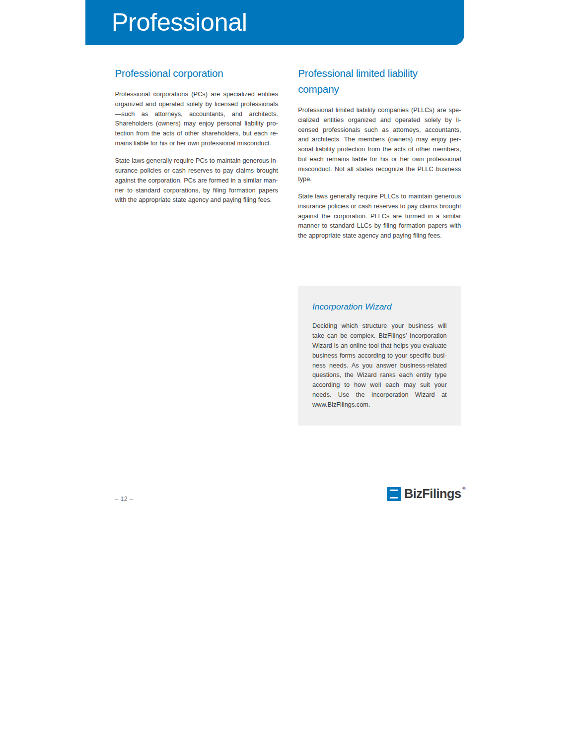Professional
Professional corporation
Professional corporations (PCs) are specialized entities organized and operated solely by licensed professionals—such as attorneys, accountants, and architects. Shareholders (owners) may enjoy personal liability protection from the acts of other shareholders, but each remains liable for his or her own professional misconduct.
State laws generally require PCs to maintain generous insurance policies or cash reserves to pay claims brought against the corporation. PCs are formed in a similar manner to standard corporations, by filing formation papers with the appropriate state agency and paying filing fees.
Professional limited liability company
Professional limited liability companies (PLLCs) are specialized entities organized and operated solely by licensed professionals such as attorneys, accountants, and architects. The members (owners) may enjoy personal liability protection from the acts of other members, but each remains liable for his or her own professional misconduct. Not all states recognize the PLLC business type.
State laws generally require PLLCs to maintain generous insurance policies or cash reserves to pay claims brought against the corporation. PLLCs are formed in a similar manner to standard LLCs by filing formation papers with the appropriate state agency and paying filing fees.
Incorporation Wizard
Deciding which structure your business will take can be complex. BizFilings’ Incorporation Wizard is an online tool that helps you evaluate business forms according to your specific business needs. As you answer business-related questions, the Wizard ranks each entity type according to how well each may suit your needs. Use the Incorporation Wizard at www.BizFilings.com.
– 12 –
BizFilings®